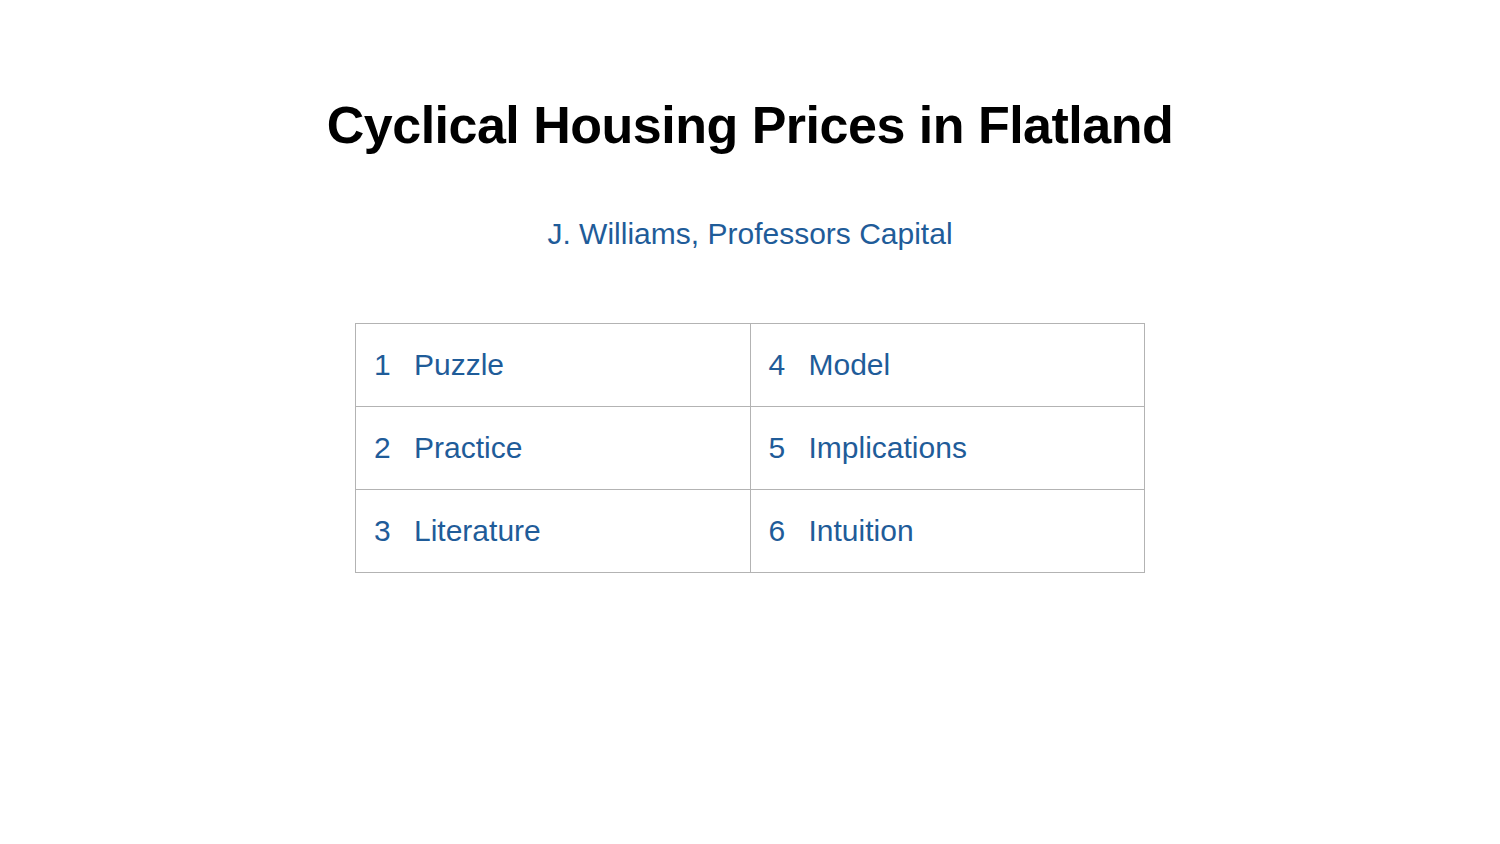Cyclical Housing Prices in Flatland
J. Williams, Professors Capital
| 1 Puzzle | 4 Model |
| 2 Practice | 5 Implications |
| 3 Literature | 6 Intuition |